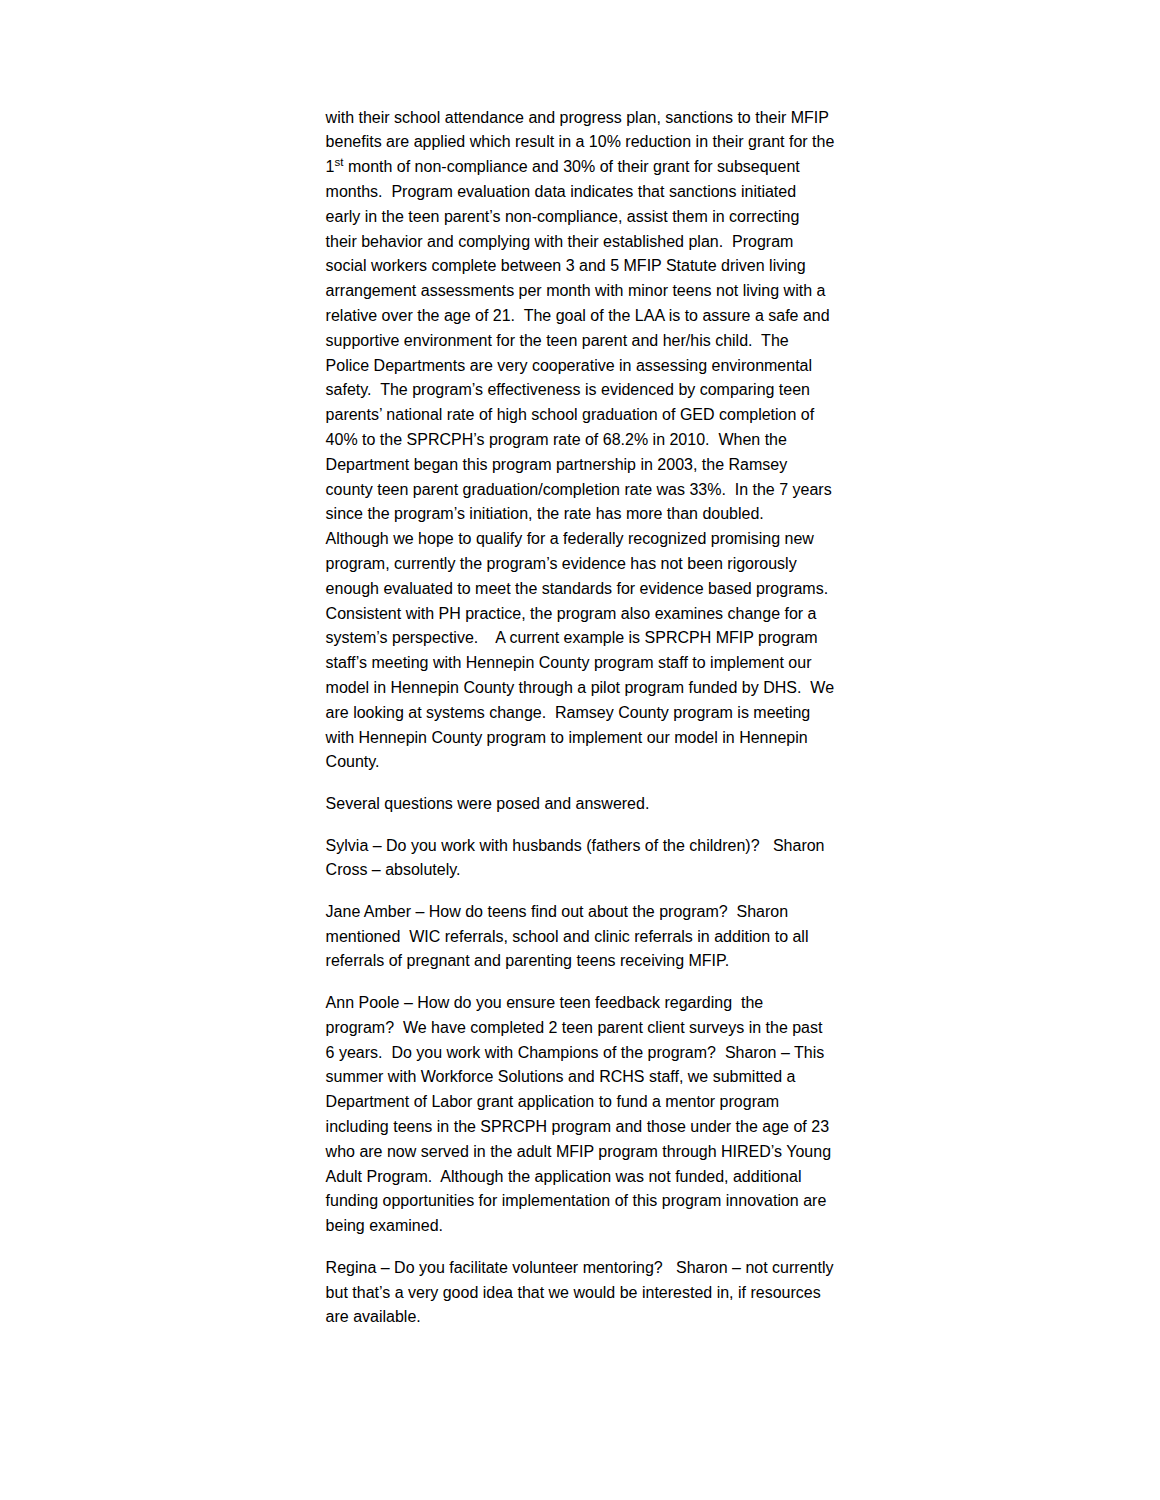with their school attendance and progress plan, sanctions to their MFIP benefits are applied which result in a 10% reduction in their grant for the 1st month of non-compliance and 30% of their grant for subsequent months. Program evaluation data indicates that sanctions initiated early in the teen parent’s non-compliance, assist them in correcting their behavior and complying with their established plan. Program social workers complete between 3 and 5 MFIP Statute driven living arrangement assessments per month with minor teens not living with a relative over the age of 21. The goal of the LAA is to assure a safe and supportive environment for the teen parent and her/his child. The Police Departments are very cooperative in assessing environmental safety. The program’s effectiveness is evidenced by comparing teen parents’ national rate of high school graduation of GED completion of 40% to the SPRCPH’s program rate of 68.2% in 2010. When the Department began this program partnership in 2003, the Ramsey county teen parent graduation/completion rate was 33%. In the 7 years since the program’s initiation, the rate has more than doubled. Although we hope to qualify for a federally recognized promising new program, currently the program’s evidence has not been rigorously enough evaluated to meet the standards for evidence based programs. Consistent with PH practice, the program also examines change for a system’s perspective. A current example is SPRCPH MFIP program staff’s meeting with Hennepin County program staff to implement our model in Hennepin County through a pilot program funded by DHS. We are looking at systems change. Ramsey County program is meeting with Hennepin County program to implement our model in Hennepin County.
Several questions were posed and answered.
Sylvia – Do you work with husbands (fathers of the children)? Sharon Cross – absolutely.
Jane Amber – How do teens find out about the program? Sharon mentioned WIC referrals, school and clinic referrals in addition to all referrals of pregnant and parenting teens receiving MFIP.
Ann Poole – How do you ensure teen feedback regarding the program? We have completed 2 teen parent client surveys in the past 6 years. Do you work with Champions of the program? Sharon – This summer with Workforce Solutions and RCHS staff, we submitted a Department of Labor grant application to fund a mentor program including teens in the SPRCPH program and those under the age of 23 who are now served in the adult MFIP program through HIRED’s Young Adult Program. Although the application was not funded, additional funding opportunities for implementation of this program innovation are being examined.
Regina – Do you facilitate volunteer mentoring? Sharon – not currently but that’s a very good idea that we would be interested in, if resources are available.